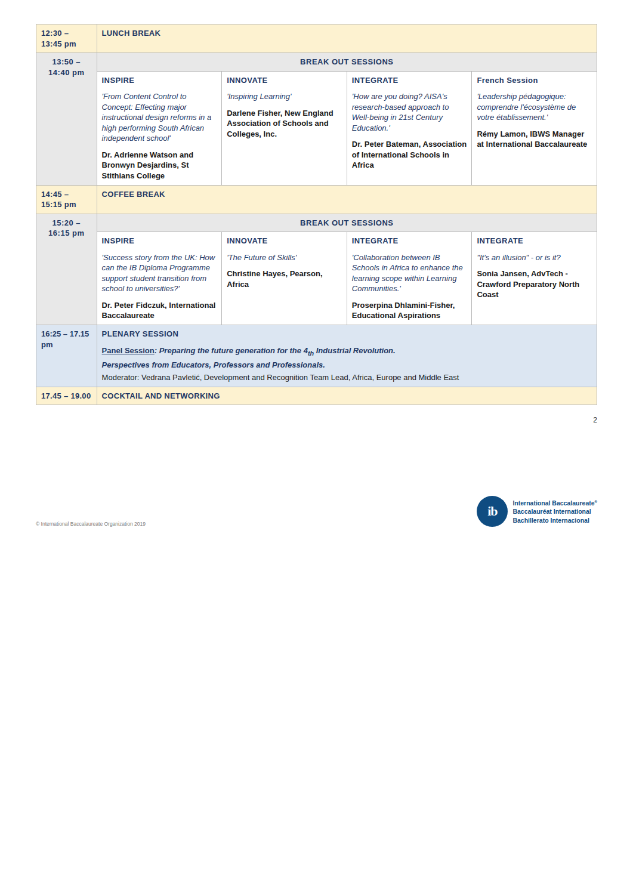| 12:30 – 13:45 pm | LUNCH BREAK |
| 13:50 – 14:40 pm | BREAK OUT SESSIONS |
| INSPIRE 'From Content Control to Concept: Effecting major instructional design reforms in a high performing South African independent school' Dr. Adrienne Watson and Bronwyn Desjardins, St Stithians College | INNOVATE 'Inspiring Learning' Darlene Fisher, New England Association of Schools and Colleges, Inc. | INTEGRATE 'How are you doing? AISA's research-based approach to Well-being in 21st Century Education.' Dr. Peter Bateman, Association of International Schools in Africa | French Session 'Leadership pédagogique: comprendre l'écosystème de votre établissement.' Rémy Lamon, IBWS Manager at International Baccalaureate |
| 14:45 – 15:15 pm | COFFEE BREAK |
| 15:20 – 16:15 pm | BREAK OUT SESSIONS |
| INSPIRE 'Success story from the UK: How can the IB Diploma Programme support student transition from school to universities?' Dr. Peter Fidczuk, International Baccalaureate | INNOVATE 'The Future of Skills' Christine Hayes, Pearson, Africa | INTEGRATE 'Collaboration between IB Schools in Africa to enhance the learning scope within Learning Communities.' Proserpina Dhlamini-Fisher, Educational Aspirations | INTEGRATE "It's an illusion" - or is it? Sonia Jansen, AdvTech - Crawford Preparatory North Coast |
| 16:25 – 17.15 pm | PLENARY SESSION Panel Session : Preparing the future generation for the 4 th Industrial Revolution. Perspectives from Educators, Professors and Professionals. Moderator: Vedrana Pavletić, Development and Recognition Team Lead, Africa, Europe and Middle East |
| 17.45 – 19.00 | COCKTAIL AND NETWORKING |
2
© International Baccalaureate Organization 2019
ib
International Baccalaureate®
Baccalauréat International
Bachillerato Internacional